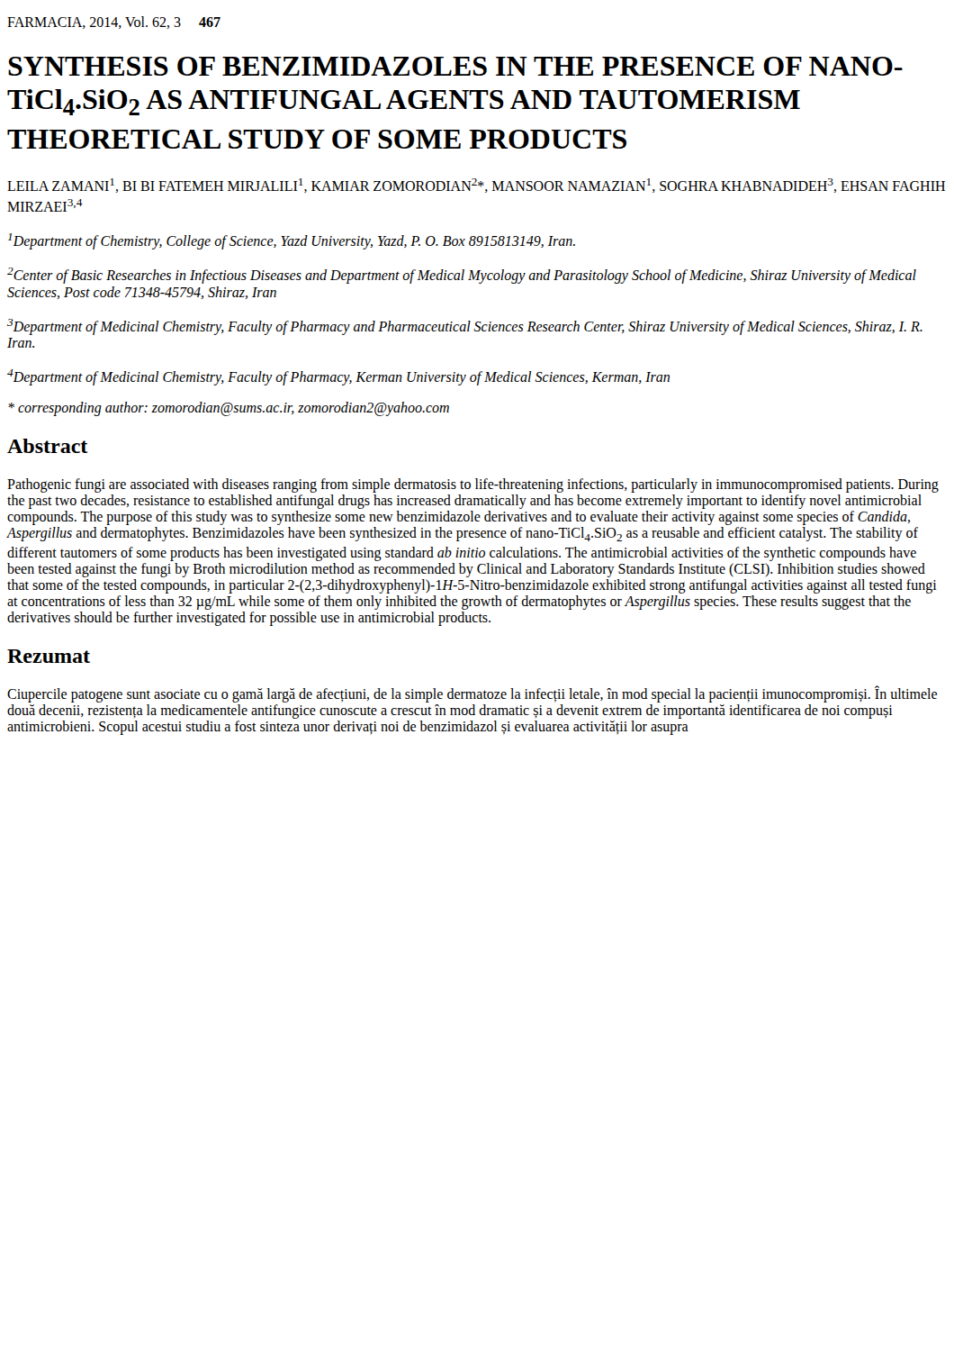FARMACIA, 2014, Vol. 62, 3 467
SYNTHESIS OF BENZIMIDAZOLES IN THE PRESENCE OF NANO-TiCl4.SiO2 AS ANTIFUNGAL AGENTS AND TAUTOMERISM THEORETICAL STUDY OF SOME PRODUCTS
LEILA ZAMANI1, BI BI FATEMEH MIRJALILI1, KAMIAR ZOMORODIAN2*, MANSOOR NAMAZIAN1, SOGHRA KHABNADIDEH3, EHSAN FAGHIH MIRZAEI3,4
1Department of Chemistry, College of Science, Yazd University, Yazd, P. O. Box 8915813149, Iran.
2Center of Basic Researches in Infectious Diseases and Department of Medical Mycology and Parasitology School of Medicine, Shiraz University of Medical Sciences, Post code 71348-45794, Shiraz, Iran
3Department of Medicinal Chemistry, Faculty of Pharmacy and Pharmaceutical Sciences Research Center, Shiraz University of Medical Sciences, Shiraz, I. R. Iran.
4Department of Medicinal Chemistry, Faculty of Pharmacy, Kerman University of Medical Sciences, Kerman, Iran
* corresponding author: zomorodian@sums.ac.ir, zomorodian2@yahoo.com
Abstract
Pathogenic fungi are associated with diseases ranging from simple dermatosis to life-threatening infections, particularly in immunocompromised patients. During the past two decades, resistance to established antifungal drugs has increased dramatically and has become extremely important to identify novel antimicrobial compounds. The purpose of this study was to synthesize some new benzimidazole derivatives and to evaluate their activity against some species of Candida, Aspergillus and dermatophytes. Benzimidazoles have been synthesized in the presence of nano-TiCl4.SiO2 as a reusable and efficient catalyst. The stability of different tautomers of some products has been investigated using standard ab initio calculations. The antimicrobial activities of the synthetic compounds have been tested against the fungi by Broth microdilution method as recommended by Clinical and Laboratory Standards Institute (CLSI). Inhibition studies showed that some of the tested compounds, in particular 2-(2,3-dihydroxyphenyl)-1H-5-Nitro-benzimidazole exhibited strong antifungal activities against all tested fungi at concentrations of less than 32 µg/mL while some of them only inhibited the growth of dermatophytes or Aspergillus species. These results suggest that the derivatives should be further investigated for possible use in antimicrobial products.
Rezumat
Ciupercile patogene sunt asociate cu o gamă largă de afecțiuni, de la simple dermatoze la infecții letale, în mod special la pacienții imunocompromiși. În ultimele două decenii, rezistența la medicamentele antifungice cunoscute a crescut în mod dramatic și a devenit extrem de importantă identificarea de noi compuși antimicrobieni. Scopul acestui studiu a fost sinteza unor derivați noi de benzimidazol și evaluarea activității lor asupra